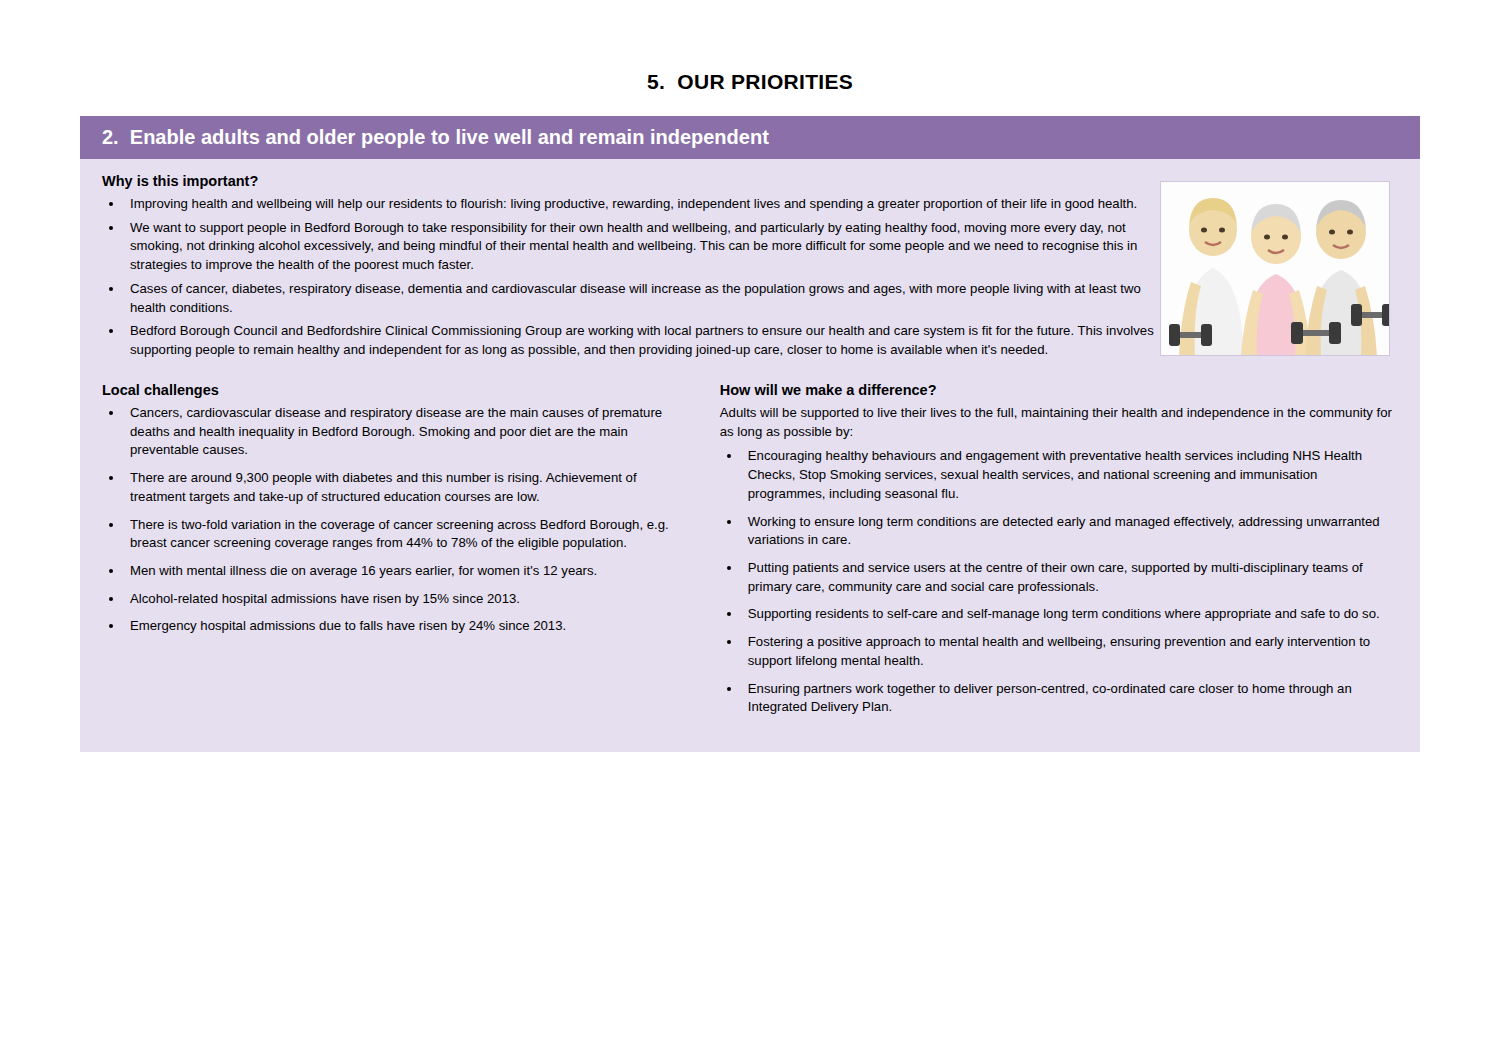5. OUR PRIORITIES
2. Enable adults and older people to live well and remain independent
Why is this important?
Improving health and wellbeing will help our residents to flourish: living productive, rewarding, independent lives and spending a greater proportion of their life in good health.
We want to support people in Bedford Borough to take responsibility for their own health and wellbeing, and particularly by eating healthy food, moving more every day, not smoking, not drinking alcohol excessively, and being mindful of their mental health and wellbeing. This can be more difficult for some people and we need to recognise this in strategies to improve the health of the poorest much faster.
Cases of cancer, diabetes, respiratory disease, dementia and cardiovascular disease will increase as the population grows and ages, with more people living with at least two health conditions.
Bedford Borough Council and Bedfordshire Clinical Commissioning Group are working with local partners to ensure our health and care system is fit for the future. This involves supporting people to remain healthy and independent for as long as possible, and then providing joined-up care, closer to home is available when it's needed.
Local challenges
Cancers, cardiovascular disease and respiratory disease are the main causes of premature deaths and health inequality in Bedford Borough. Smoking and poor diet are the main preventable causes.
There are around 9,300 people with diabetes and this number is rising. Achievement of treatment targets and take-up of structured education courses are low.
There is two-fold variation in the coverage of cancer screening across Bedford Borough, e.g. breast cancer screening coverage ranges from 44% to 78% of the eligible population.
Men with mental illness die on average 16 years earlier, for women it's 12 years.
Alcohol-related hospital admissions have risen by 15% since 2013.
Emergency hospital admissions due to falls have risen by 24% since 2013.
How will we make a difference?
Adults will be supported to live their lives to the full, maintaining their health and independence in the community for as long as possible by:
Encouraging healthy behaviours and engagement with preventative health services including NHS Health Checks, Stop Smoking services, sexual health services, and national screening and immunisation programmes, including seasonal flu.
Working to ensure long term conditions are detected early and managed effectively, addressing unwarranted variations in care.
Putting patients and service users at the centre of their own care, supported by multi-disciplinary teams of primary care, community care and social care professionals.
Supporting residents to self-care and self-manage long term conditions where appropriate and safe to do so.
Fostering a positive approach to mental health and wellbeing, ensuring prevention and early intervention to support lifelong mental health.
Ensuring partners work together to deliver person-centred, co-ordinated care closer to home through an Integrated Delivery Plan.